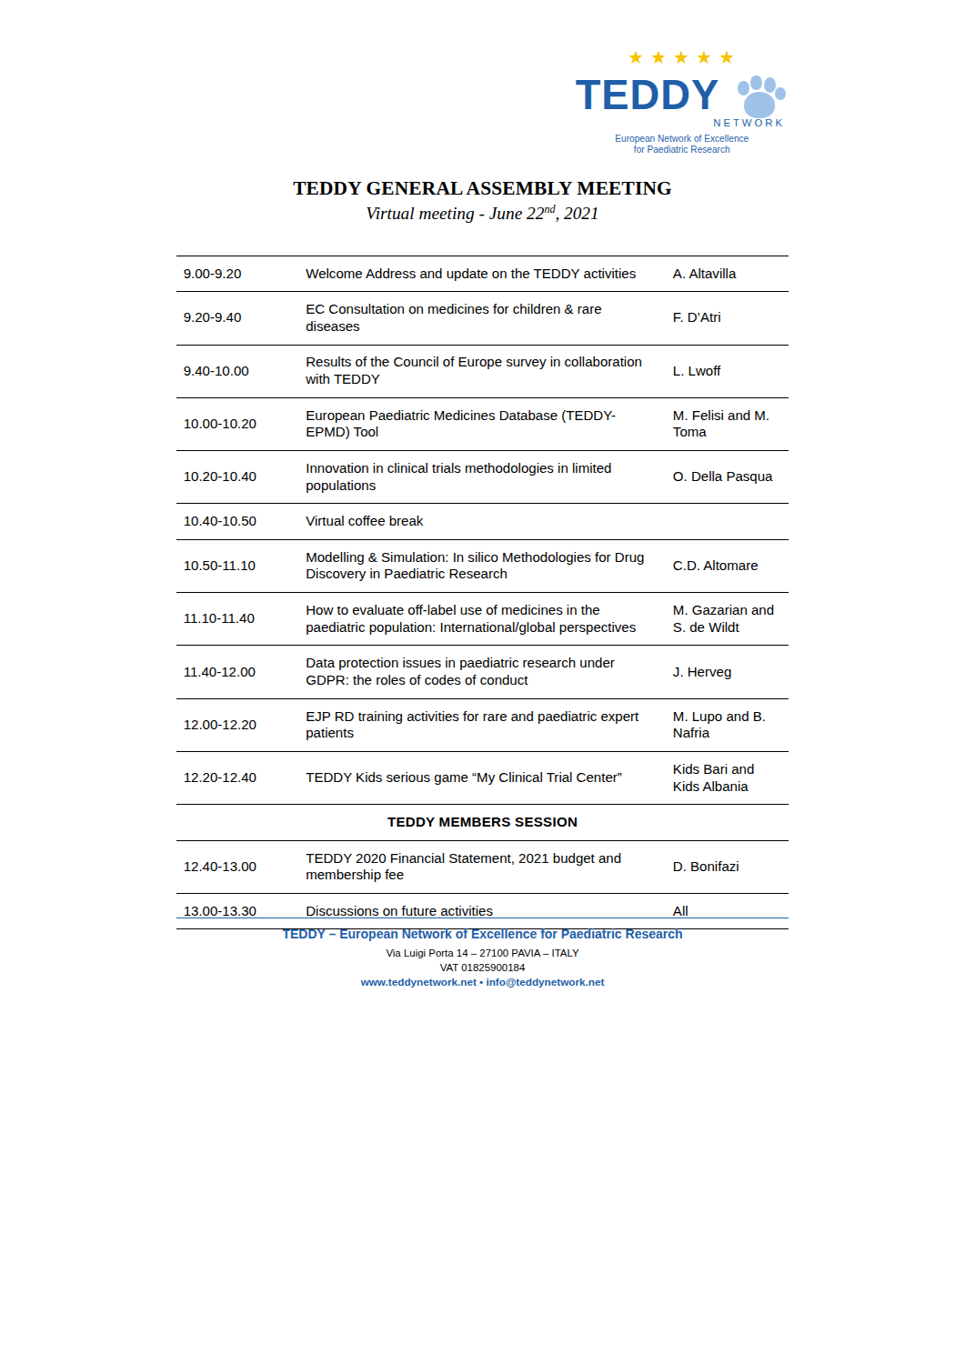★ ★ ★ ★ ★
TEDDY
NETWORK
European Network of Excellence
for Paediatric Research
TEDDY GENERAL ASSEMBLY MEETING
Virtual meeting - June 22nd, 2021
| 9.00-9.20 | Welcome Address and update on the TEDDY activities | A. Altavilla |
| 9.20-9.40 | EC Consultation on medicines for children & rare diseases | F. D’Atri |
| 9.40-10.00 | Results of the Council of Europe survey in collaboration with TEDDY | L. Lwoff |
| 10.00-10.20 | European Paediatric Medicines Database (TEDDY-EPMD) Tool | M. Felisi and M. Toma |
| 10.20-10.40 | Innovation in clinical trials methodologies in limited populations | O. Della Pasqua |
| 10.40-10.50 | Virtual coffee break | |
| 10.50-11.10 | Modelling & Simulation: In silico Methodologies for Drug Discovery in Paediatric Research | C.D. Altomare |
| 11.10-11.40 | How to evaluate off-label use of medicines in the paediatric population: International/global perspectives | M. Gazarian and S. de Wildt |
| 11.40-12.00 | Data protection issues in paediatric research under GDPR: the roles of codes of conduct | J. Herveg |
| 12.00-12.20 | EJP RD training activities for rare and paediatric expert patients | M. Lupo and B. Nafria |
| 12.20-12.40 | TEDDY Kids serious game “My Clinical Trial Center” | Kids Bari and Kids Albania |
| TEDDY MEMBERS SESSION |
| 12.40-13.00 | TEDDY 2020 Financial Statement, 2021 budget and membership fee | D. Bonifazi |
| 13.00-13.30 | Discussions on future activities | All |
TEDDY – European Network of Excellence for Paediatric Research
Via Luigi Porta 14 – 27100 PAVIA – ITALY
VAT 01825900184
www.teddynetwork.net • info@teddynetwork.net